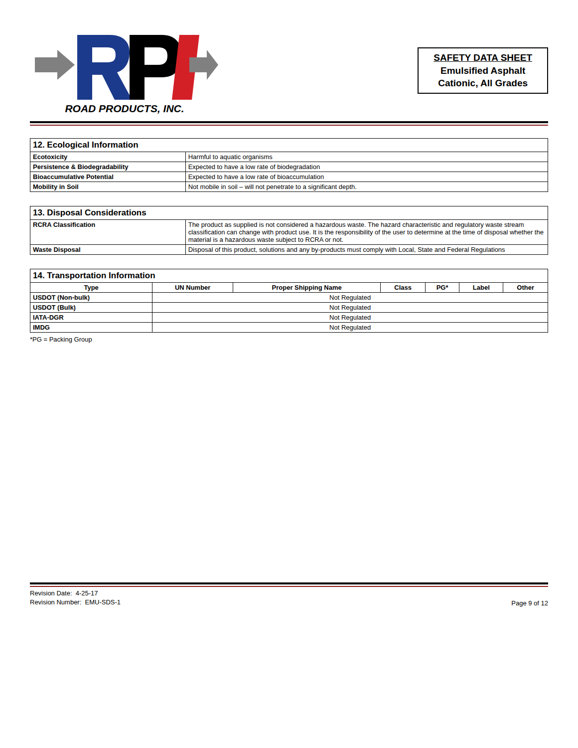ROAD PRODUCTS, INC.
SAFETY DATA SHEET
Emulsified Asphalt
Cationic, All Grades
| 12. Ecological Information |
| Ecotoxicity | Harmful to aquatic organisms |
| Persistence & Biodegradability | Expected to have a low rate of biodegradation |
| Bioaccumulative Potential | Expected to have a low rate of bioaccumulation |
| Mobility in Soil | Not mobile in soil – will not penetrate to a significant depth. |
| 13. Disposal Considerations |
| RCRA Classification | The product as supplied is not considered a hazardous waste. The hazard characteristic and regulatory waste stream classification can change with product use. It is the responsibility of the user to determine at the time of disposal whether the material is a hazardous waste subject to RCRA or not. |
| Waste Disposal | Disposal of this product, solutions and any by-products must comply with Local, State and Federal Regulations |
| 14. Transportation Information |
| Type | UN Number | Proper Shipping Name | Class | PG* | Label | Other |
| USDOT (Non-bulk) | Not Regulated |
| USDOT (Bulk) | Not Regulated |
| IATA-DGR | Not Regulated |
| IMDG | Not Regulated |
*PG = Packing Group
Revision Date: 4-25-17
Revision Number: EMU-SDS-1
Page 9 of 12